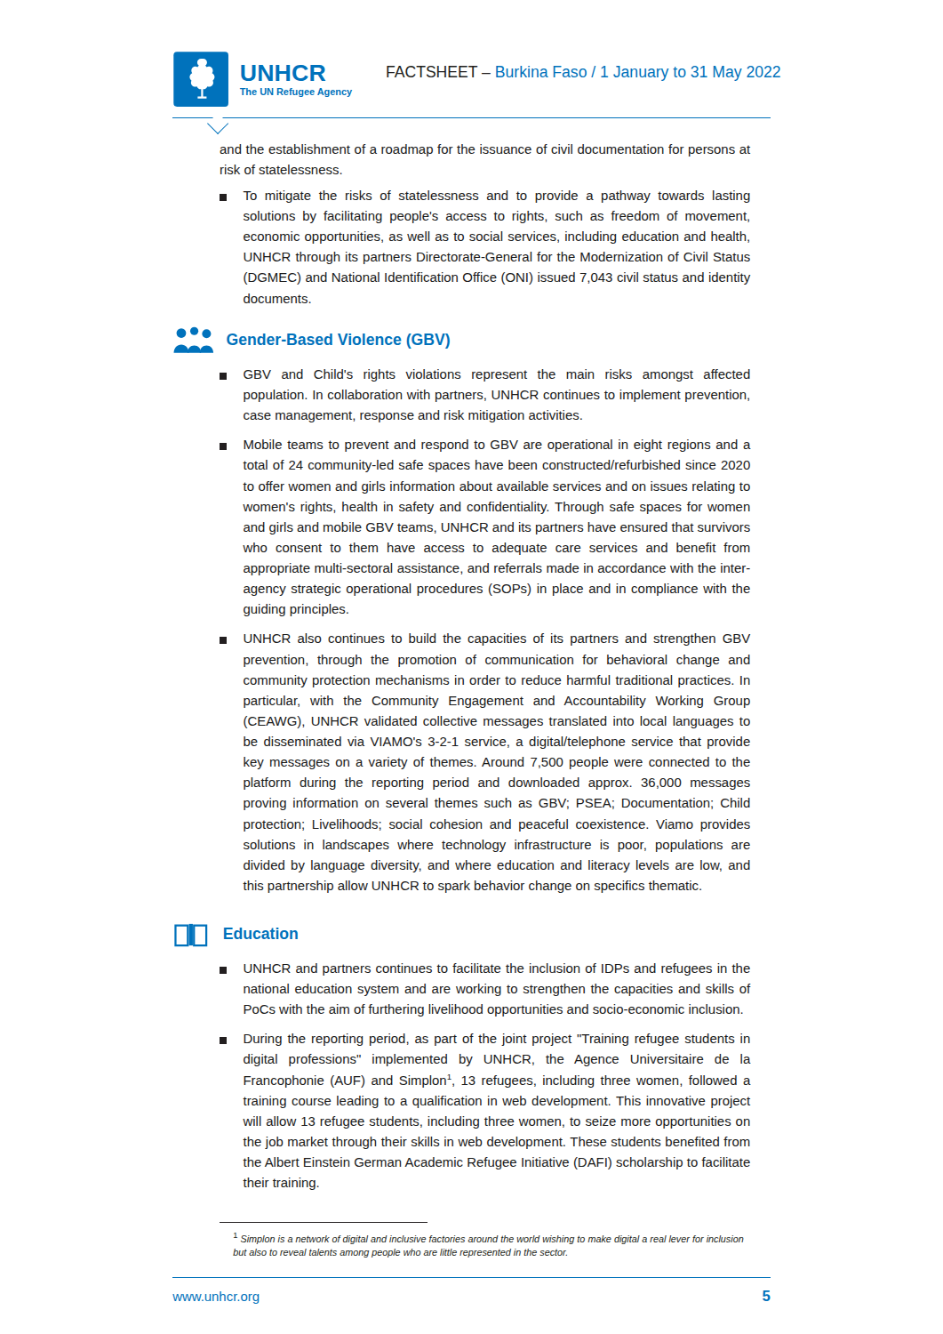UNHCR
The UN Refugee Agency
FACTSHEET – Burkina Faso / 1 January to 31 May 2022
and the establishment of a roadmap for the issuance of civil documentation for persons at risk of statelessness.
To mitigate the risks of statelessness and to provide a pathway towards lasting solutions by facilitating people's access to rights, such as freedom of movement, economic opportunities, as well as to social services, including education and health, UNHCR through its partners Directorate-General for the Modernization of Civil Status (DGMEC) and National Identification Office (ONI) issued 7,043 civil status and identity documents.
Gender-Based Violence (GBV)
GBV and Child's rights violations represent the main risks amongst affected population. In collaboration with partners, UNHCR continues to implement prevention, case management, response and risk mitigation activities.
Mobile teams to prevent and respond to GBV are operational in eight regions and a total of 24 community-led safe spaces have been constructed/refurbished since 2020 to offer women and girls information about available services and on issues relating to women's rights, health in safety and confidentiality. Through safe spaces for women and girls and mobile GBV teams, UNHCR and its partners have ensured that survivors who consent to them have access to adequate care services and benefit from appropriate multi-sectoral assistance, and referrals made in accordance with the inter-agency strategic operational procedures (SOPs) in place and in compliance with the guiding principles.
UNHCR also continues to build the capacities of its partners and strengthen GBV prevention, through the promotion of communication for behavioral change and community protection mechanisms in order to reduce harmful traditional practices. In particular, with the Community Engagement and Accountability Working Group (CEAWG), UNHCR validated collective messages translated into local languages to be disseminated via VIAMO's 3-2-1 service, a digital/telephone service that provide key messages on a variety of themes. Around 7,500 people were connected to the platform during the reporting period and downloaded approx. 36,000 messages proving information on several themes such as GBV; PSEA; Documentation; Child protection; Livelihoods; social cohesion and peaceful coexistence. Viamo provides solutions in landscapes where technology infrastructure is poor, populations are divided by language diversity, and where education and literacy levels are low, and this partnership allow UNHCR to spark behavior change on specifics thematic.
Education
UNHCR and partners continues to facilitate the inclusion of IDPs and refugees in the national education system and are working to strengthen the capacities and skills of PoCs with the aim of furthering livelihood opportunities and socio-economic inclusion.
During the reporting period, as part of the joint project "Training refugee students in digital professions" implemented by UNHCR, the Agence Universitaire de la Francophonie (AUF) and Simplon1, 13 refugees, including three women, followed a training course leading to a qualification in web development. This innovative project will allow 13 refugee students, including three women, to seize more opportunities on the job market through their skills in web development. These students benefited from the Albert Einstein German Academic Refugee Initiative (DAFI) scholarship to facilitate their training.
1 Simplon is a network of digital and inclusive factories around the world wishing to make digital a real lever for inclusion but also to reveal talents among people who are little represented in the sector.
www.unhcr.org
5